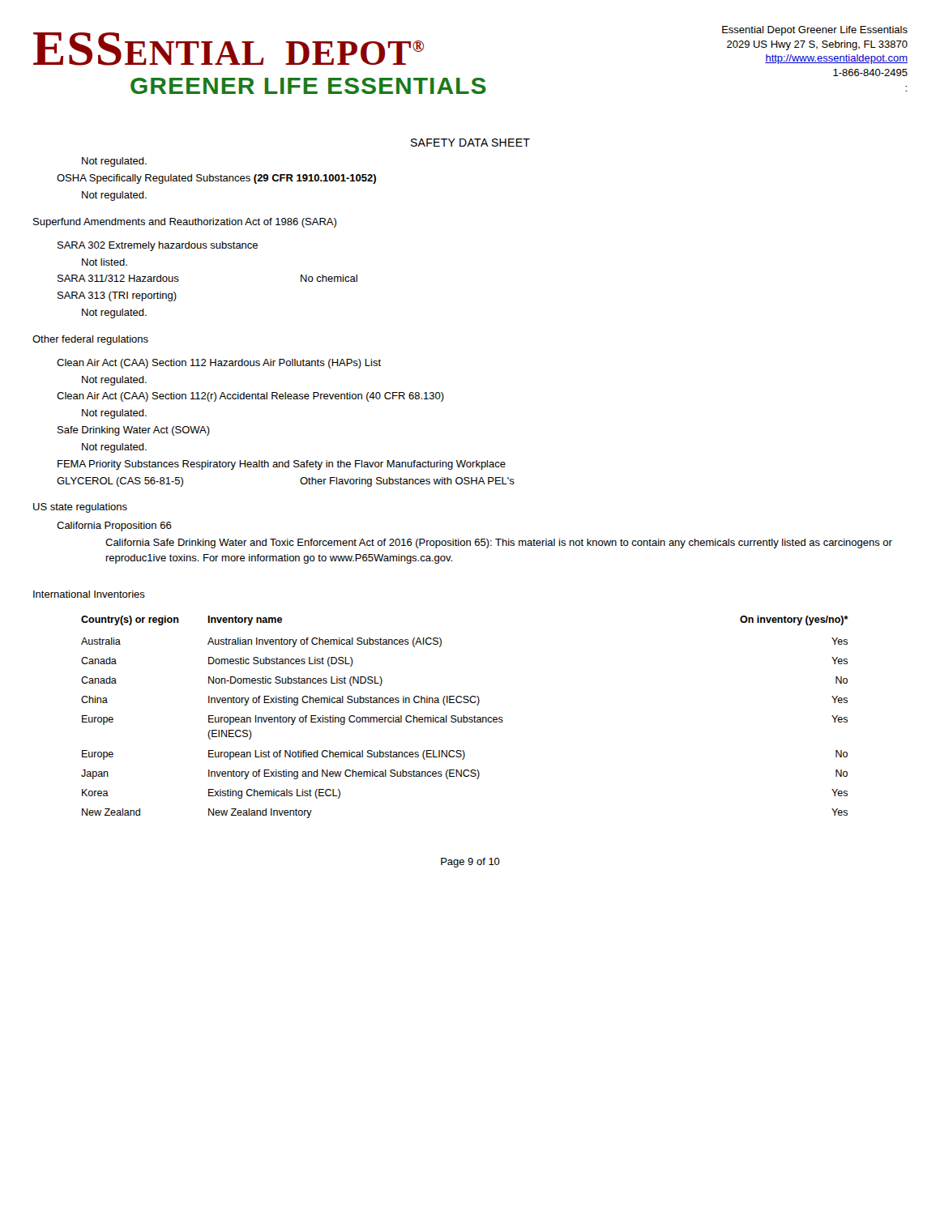ESSENTIAL DEPOT®
GREENER LIFE ESSENTIALS
Essential Depot Greener Life Essentials
2029 US Hwy 27 S, Sebring, FL 33870
http://www.essentialdepot.com
1-866-840-2495 :
SAFETY DATA SHEET
Not regulated.
OSHA Specifically Regulated Substances (29 CFR 1910.1001-1052)
Not regulated.
Superfund Amendments and Reauthorization Act of 1986 (SARA)
SARA 302 Extremely hazardous substance
Not listed.
SARA 311/312 Hazardous
No chemical
SARA 313 (TRI reporting)
Not regulated.
Other federal regulations
Clean Air Act (CAA) Section 112 Hazardous Air Pollutants (HAPs) List
Not regulated.
Clean Air Act (CAA) Section 112(r) Accidental Release Prevention (40 CFR 68.130)
Not regulated.
Safe Drinking Water Act (SOWA)
Not regulated.
FEMA Priority Substances Respiratory Health and Safety in the Flavor Manufacturing Workplace
GLYCEROL (CAS 56-81-5)
Other Flavoring Substances with OSHA PEL's
US state regulations
California Proposition 66
California Safe Drinking Water and Toxic Enforcement Act of 2016 (Proposition 65): This material is not known to contain any chemicals currently listed as carcinogens or reproduc1ive toxins. For more information go to www.P65Wamings.ca.gov.
International Inventories
| Country(s) or region | Inventory name | On inventory (yes/no)* |
| --- | --- | --- |
| Australia | Australian Inventory of Chemical Substances (AICS) | Yes |
| Canada | Domestic Substances List (DSL) | Yes |
| Canada | Non-Domestic Substances List (NDSL) | No |
| China | Inventory of Existing Chemical Substances in China (IECSC) | Yes |
| Europe | European Inventory of Existing Commercial Chemical Substances (EINECS) | Yes |
| Europe | European List of Notified Chemical Substances (ELINCS) | No |
| Japan | Inventory of Existing and New Chemical Substances (ENCS) | No |
| Korea | Existing Chemicals List (ECL) | Yes |
| New Zealand | New Zealand Inventory | Yes |
Page 9 of 10